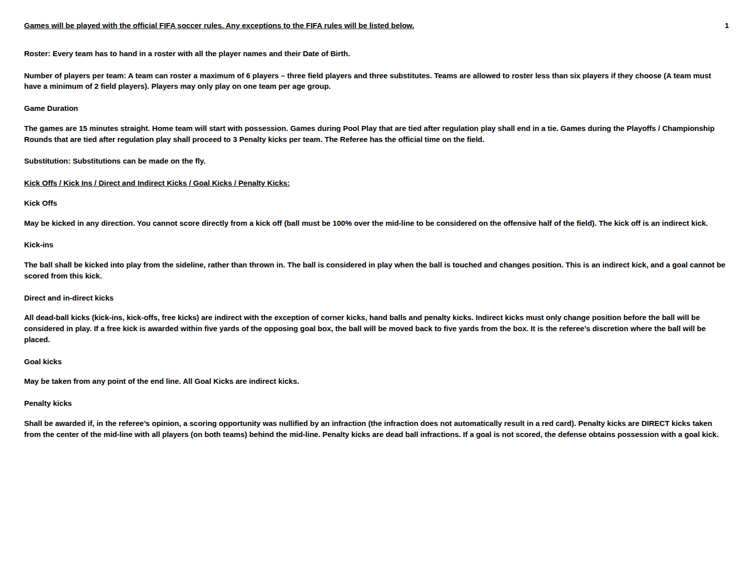Games will be played with the official FIFA soccer rules. Any exceptions to the FIFA rules will be listed below.
1
Roster: Every team has to hand in a roster with all the player names and their Date of Birth.
Number of players per team: A team can roster a maximum of 6 players – three field players and three substitutes. Teams are allowed to roster less than six players if they choose (A team must have a minimum of 2 field players). Players may only play on one team per age group.
Game Duration
The games are 15 minutes straight. Home team will start with possession. Games during Pool Play that are tied after regulation play shall end in a tie. Games during the Playoffs / Championship Rounds that are tied after regulation play shall proceed to 3 Penalty kicks per team. The Referee has the official time on the field.
Substitution: Substitutions can be made on the fly.
Kick Offs / Kick Ins / Direct and Indirect Kicks / Goal Kicks / Penalty Kicks:
Kick Offs
May be kicked in any direction. You cannot score directly from a kick off (ball must be 100% over the mid-line to be considered on the offensive half of the field). The kick off is an indirect kick.
Kick-ins
The ball shall be kicked into play from the sideline, rather than thrown in. The ball is considered in play when the ball is touched and changes position. This is an indirect kick, and a goal cannot be scored from this kick.
Direct and in-direct kicks
All dead-ball kicks (kick-ins, kick-offs, free kicks) are indirect with the exception of corner kicks, hand balls and penalty kicks. Indirect kicks must only change position before the ball will be considered in play. If a free kick is awarded within five yards of the opposing goal box, the ball will be moved back to five yards from the box. It is the referee’s discretion where the ball will be placed.
Goal kicks
May be taken from any point of the end line. All Goal Kicks are indirect kicks.
Penalty kicks
Shall be awarded if, in the referee’s opinion, a scoring opportunity was nullified by an infraction (the infraction does not automatically result in a red card). Penalty kicks are DIRECT kicks taken from the center of the mid-line with all players (on both teams) behind the mid-line. Penalty kicks are dead ball infractions. If a goal is not scored, the defense obtains possession with a goal kick.